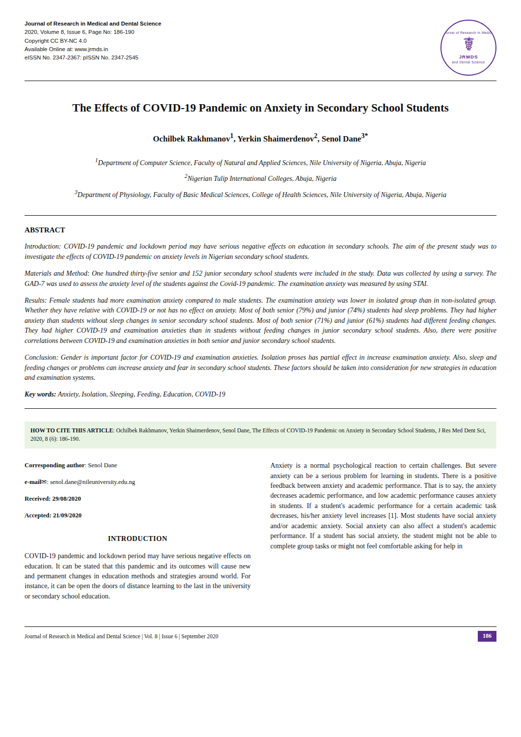Journal of Research in Medical and Dental Science
2020, Volume 8, Issue 6, Page No: 186-190
Copyright CC BY-NC 4.0
Available Online at: www.jrmds.in
eISSN No. 2347-2367: pISSN No. 2347-2545
Journal of Research in Medical
☤
JRMDS
and Dental Science
The Effects of COVID-19 Pandemic on Anxiety in Secondary School Students
Ochilbek Rakhmanov1, Yerkin Shaimerdenov2, Senol Dane3*
1Department of Computer Science, Faculty of Natural and Applied Sciences, Nile University of Nigeria, Abuja, Nigeria
2Nigerian Tulip International Colleges, Abuja, Nigeria
3Department of Physiology, Faculty of Basic Medical Sciences, College of Health Sciences, Nile University of Nigeria, Abuja, Nigeria
ABSTRACT
Introduction: COVID-19 pandemic and lockdown period may have serious negative effects on education in secondary schools. The aim of the present study was to investigate the effects of COVID-19 pandemic on anxiety levels in Nigerian secondary school students.
Materials and Method: One hundred thirty-five senior and 152 junior secondary school students were included in the study. Data was collected by using a survey. The GAD-7 was used to assess the anxiety level of the students against the Covid-19 pandemic. The examination anxiety was measured by using STAI.
Results: Female students had more examination anxiety compared to male students. The examination anxiety was lower in isolated group than in non-isolated group. Whether they have relative with COVID-19 or not has no effect on anxiety. Most of both senior (79%) and junior (74%) students had sleep problems. They had higher anxiety than students without sleep changes in senior secondary school students. Most of both senior (71%) and junior (61%) students had different feeding changes. They had higher COVID-19 and examination anxieties than in students without feeding changes in junior secondary school students. Also, there were positive correlations between COVID-19 and examination anxieties in both senior and junior secondary school students.
Conclusion: Gender is important factor for COVID-19 and examination anxieties. Isolation proses has partial effect in increase examination anxiety. Also, sleep and feeding changes or problems can increase anxiety and fear in secondary school students. These factors should be taken into consideration for new strategies in education and examination systems.
Key words: Anxiety, Isolation, Sleeping, Feeding, Education, COVID-19
HOW TO CITE THIS ARTICLE: Ochilbek Rakhmanov, Yerkin Shaimerdenov, Senol Dane, The Effects of COVID-19 Pandemic on Anxiety in Secondary School Students, J Res Med Dent Sci, 2020, 8 (6): 186-190.
Corresponding author: Senol Dane
e-mail✉: senol.dane@nileuniversity.edu.ng
Received: 29/08/2020
Accepted: 21/09/2020
INTRODUCTION
COVID-19 pandemic and lockdown period may have serious negative effects on education. It can be stated that this pandemic and its outcomes will cause new and permanent changes in education methods and strategies around world. For instance, it can be open the doors of distance learning to the last in the university or secondary school education.
Anxiety is a normal psychological reaction to certain challenges. But severe anxiety can be a serious problem for learning in students. There is a positive feedback between anxiety and academic performance. That is to say, the anxiety decreases academic performance, and low academic performance causes anxiety in students. If a student's academic performance for a certain academic task decreases, his/her anxiety level increases [1]. Most students have social anxiety and/or academic anxiety. Social anxiety can also affect a student's academic performance. If a student has social anxiety, the student might not be able to complete group tasks or might not feel comfortable asking for help in
Journal of Research in Medical and Dental Science | Vol. 8 | Issue 6 | September 2020
186